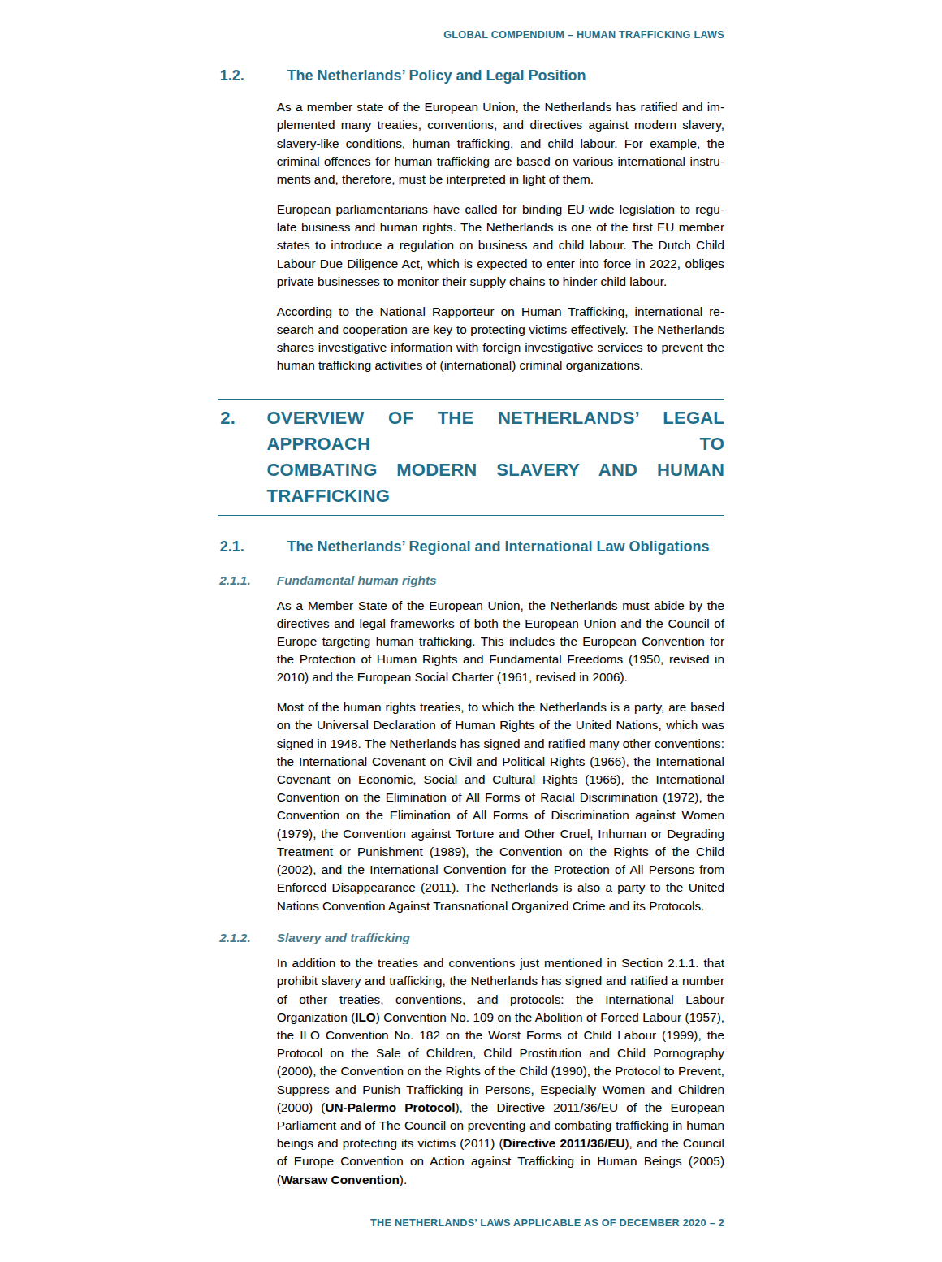GLOBAL COMPENDIUM – HUMAN TRAFFICKING LAWS
1.2. The Netherlands’ Policy and Legal Position
As a member state of the European Union, the Netherlands has ratified and implemented many treaties, conventions, and directives against modern slavery, slavery-like conditions, human trafficking, and child labour. For example, the criminal offences for human trafficking are based on various international instruments and, therefore, must be interpreted in light of them.
European parliamentarians have called for binding EU-wide legislation to regulate business and human rights. The Netherlands is one of the first EU member states to introduce a regulation on business and child labour. The Dutch Child Labour Due Diligence Act, which is expected to enter into force in 2022, obliges private businesses to monitor their supply chains to hinder child labour.
According to the National Rapporteur on Human Trafficking, international research and cooperation are key to protecting victims effectively. The Netherlands shares investigative information with foreign investigative services to prevent the human trafficking activities of (international) criminal organizations.
2. OVERVIEW OF THE NETHERLANDS’ LEGAL APPROACH TOCOMBATING MODERN SLAVERY AND HUMAN TRAFFICKING
2.1. The Netherlands’ Regional and International Law Obligations
2.1.1. Fundamental human rights
As a Member State of the European Union, the Netherlands must abide by the directives and legal frameworks of both the European Union and the Council of Europe targeting human trafficking. This includes the European Convention for the Protection of Human Rights and Fundamental Freedoms (1950, revised in 2010) and the European Social Charter (1961, revised in 2006).
Most of the human rights treaties, to which the Netherlands is a party, are based on the Universal Declaration of Human Rights of the United Nations, which was signed in 1948. The Netherlands has signed and ratified many other conventions: the International Covenant on Civil and Political Rights (1966), the International Covenant on Economic, Social and Cultural Rights (1966), the International Convention on the Elimination of All Forms of Racial Discrimination (1972), the Convention on the Elimination of All Forms of Discrimination against Women (1979), the Convention against Torture and Other Cruel, Inhuman or Degrading Treatment or Punishment (1989), the Convention on the Rights of the Child (2002), and the International Convention for the Protection of All Persons from Enforced Disappearance (2011). The Netherlands is also a party to the United Nations Convention Against Transnational Organized Crime and its Protocols.
2.1.2. Slavery and trafficking
In addition to the treaties and conventions just mentioned in Section 2.1.1. that prohibit slavery and trafficking, the Netherlands has signed and ratified a number of other treaties, conventions, and protocols: the International Labour Organization (ILO) Convention No. 109 on the Abolition of Forced Labour (1957), the ILO Convention No. 182 on the Worst Forms of Child Labour (1999), the Protocol on the Sale of Children, Child Prostitution and Child Pornography (2000), the Convention on the Rights of the Child (1990), the Protocol to Prevent, Suppress and Punish Trafficking in Persons, Especially Women and Children (2000) (UN-Palermo Protocol), the Directive 2011/36/EU of the European Parliament and of The Council on preventing and combating trafficking in human beings and protecting its victims (2011) (Directive 2011/36/EU), and the Council of Europe Convention on Action against Trafficking in Human Beings (2005) (Warsaw Convention).
THE NETHERLANDS’ LAWS APPLICABLE AS OF DECEMBER 2020 – 2